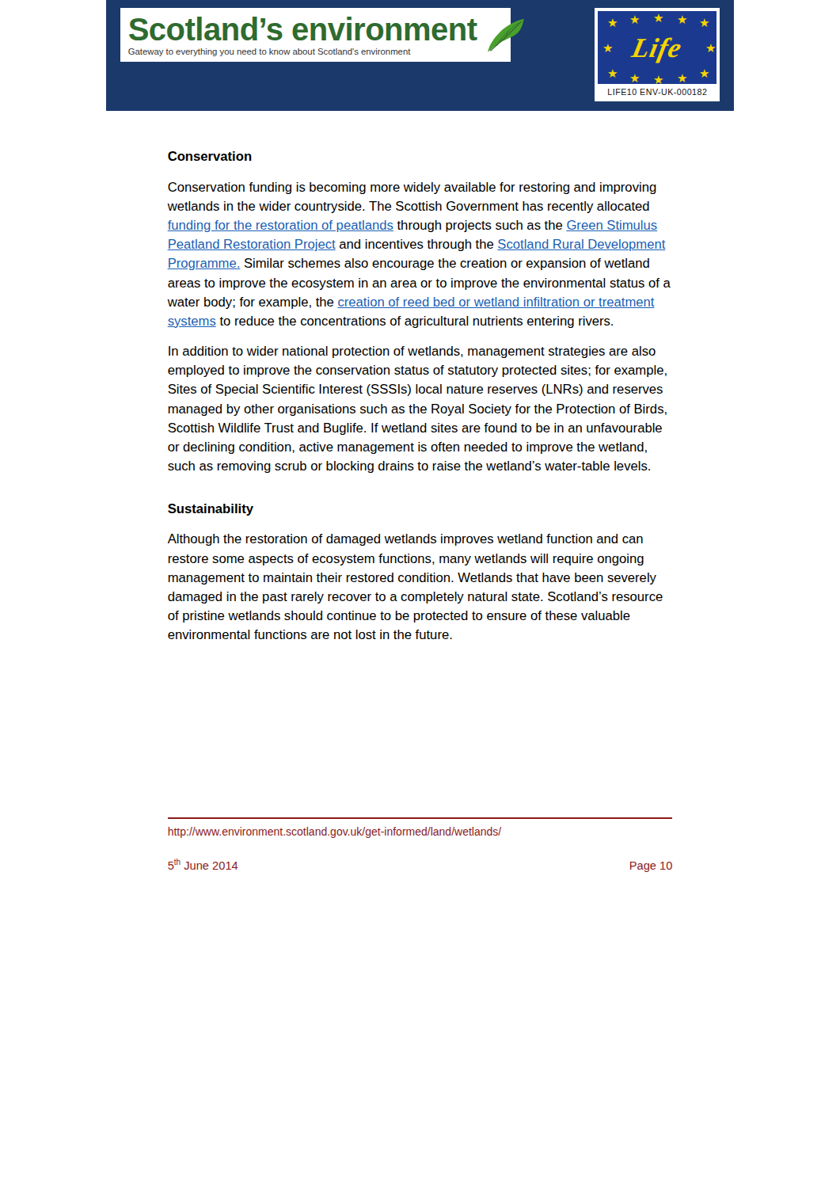Scotland’s environment
Gateway to everything you need to know about Scotland's environment
★ ★ ★ ★ ★ ★ ★ ★ ★ ★ ★ ★ Life
LIFE10 ENV-UK-000182
Conservation
Conservation funding is becoming more widely available for restoring and improving wetlands in the wider countryside. The Scottish Government has recently allocated funding for the restoration of peatlands through projects such as the Green Stimulus Peatland Restoration Project and incentives through the Scotland Rural Development Programme. Similar schemes also encourage the creation or expansion of wetland areas to improve the ecosystem in an area or to improve the environmental status of a water body; for example, the creation of reed bed or wetland infiltration or treatment systems to reduce the concentrations of agricultural nutrients entering rivers.
In addition to wider national protection of wetlands, management strategies are also employed to improve the conservation status of statutory protected sites; for example, Sites of Special Scientific Interest (SSSIs) local nature reserves (LNRs) and reserves managed by other organisations such as the Royal Society for the Protection of Birds, Scottish Wildlife Trust and Buglife. If wetland sites are found to be in an unfavourable or declining condition, active management is often needed to improve the wetland, such as removing scrub or blocking drains to raise the wetland’s water-table levels.
Sustainability
Although the restoration of damaged wetlands improves wetland function and can restore some aspects of ecosystem functions, many wetlands will require ongoing management to maintain their restored condition. Wetlands that have been severely damaged in the past rarely recover to a completely natural state. Scotland’s resource of pristine wetlands should continue to be protected to ensure of these valuable environmental functions are not lost in the future.
http://www.environment.scotland.gov.uk/get-informed/land/wetlands/
5th June 2014 Page 10